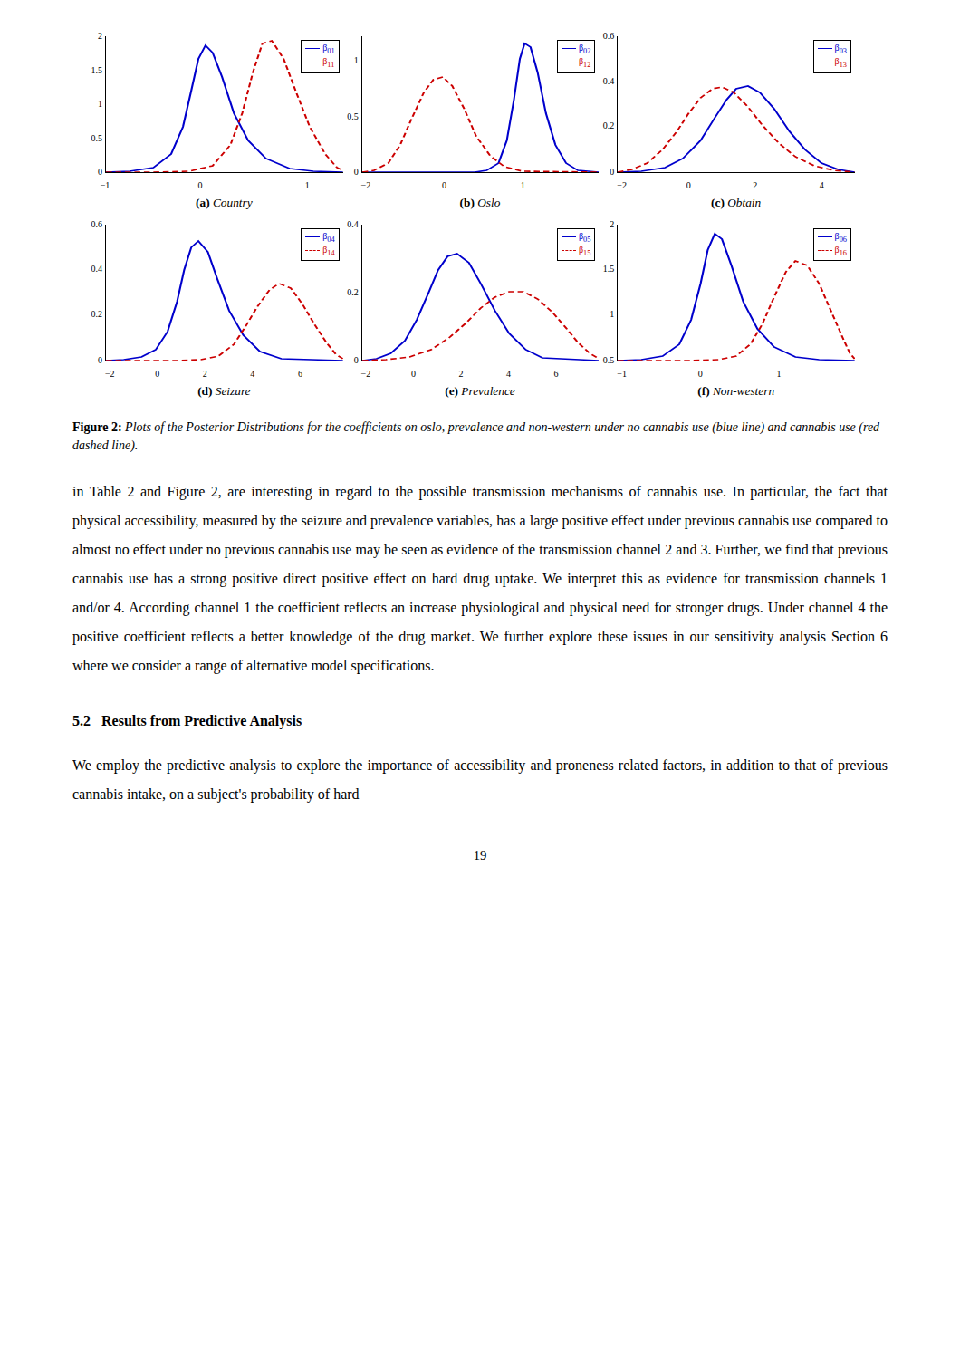2 1.5 1 0.5 0
β01
β11
−1 0 1
(a) Country
1 0.5 0
β02
β12
−2 0 1
(b) Oslo
0.6 0.4 0.2 0
β03
β13
−2 0 2 4
(c) Obtain
0.6 0.4 0.2 0
β04
β14
−2 0 2 4 6
(d) Seizure
0.4 0.2 0
β05
β15
−2 0 2 4 6
(e) Prevalence
2 1.5 1 0.5
β06
β16
−1 0 1
(f) Non-western
Figure 2: Plots of the Posterior Distributions for the coefficients on oslo, prevalence and non-western under no cannabis use (blue line) and cannabis use (red dashed line).
in Table 2 and Figure 2, are interesting in regard to the possible transmission mechanisms of cannabis use. In particular, the fact that physical accessibility, measured by the seizure and prevalence variables, has a large positive effect under previous cannabis use compared to almost no effect under no previous cannabis use may be seen as evidence of the transmission channel 2 and 3. Further, we find that previous cannabis use has a strong positive direct positive effect on hard drug uptake. We interpret this as evidence for transmission channels 1 and/or 4. According channel 1 the coefficient reflects an increase physiological and physical need for stronger drugs. Under channel 4 the positive coefficient reflects a better knowledge of the drug market. We further explore these issues in our sensitivity analysis Section 6 where we consider a range of alternative model specifications.
5.2 Results from Predictive Analysis
We employ the predictive analysis to explore the importance of accessibility and proneness related factors, in addition to that of previous cannabis intake, on a subject's probability of hard
19